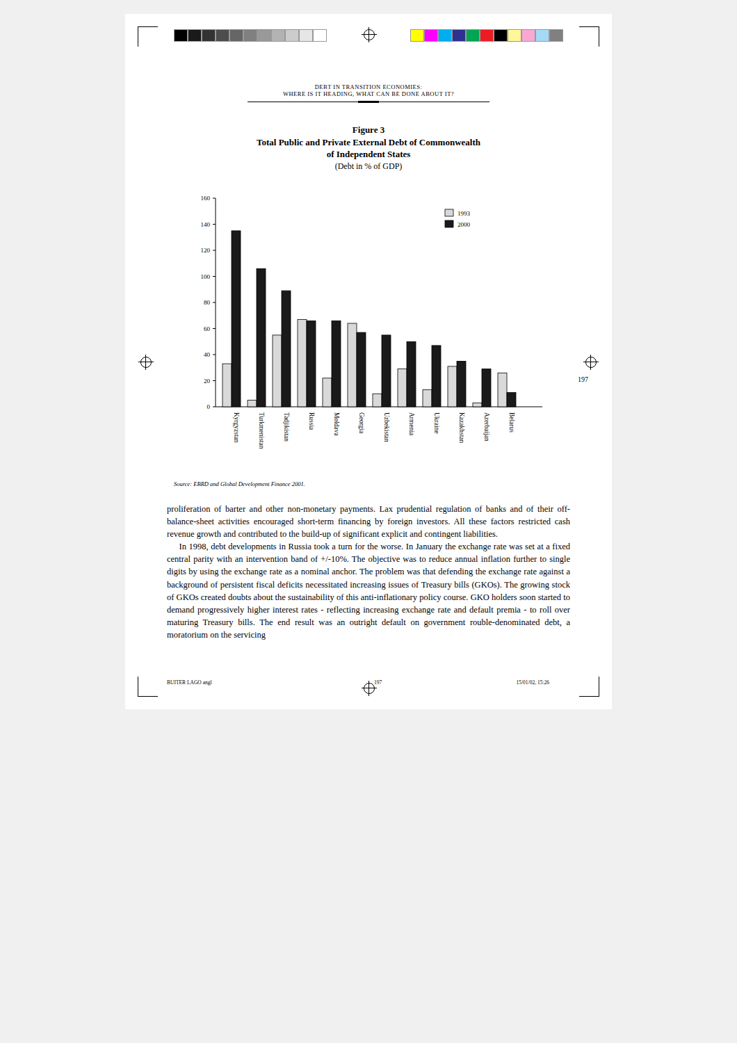DEBT IN TRANSITION ECONOMIES:
WHERE IS IT HEADING, WHAT CAN BE DONE ABOUT IT?
Figure 3
Total Public and Private External Debt of Commonwealth
of Independent States
(Debt in % of GDP)
0 20 40 60 80 100 120 140 160 1993 2000 Kyrgyzstan Turkmenistan Tadjikistan Russia Moldava Georgia Uzbekistan Armenia Ukraine Kazakhstan Azerbaijan Belarus
Source: EBRD and Global Development Finance 2001.
197
proliferation of barter and other non-monetary payments. Lax prudential regulation of banks and of their off-balance-sheet activities encouraged short-term financing by foreign investors. All these factors restricted cash revenue growth and contributed to the build-up of significant explicit and contingent liabilities.
In 1998, debt developments in Russia took a turn for the worse. In January the exchange rate was set at a fixed central parity with an intervention band of +/-10%. The objective was to reduce annual inflation further to single digits by using the exchange rate as a nominal anchor. The problem was that defending the exchange rate against a background of persistent fiscal deficits necessitated increasing issues of Treasury bills (GKOs). The growing stock of GKOs created doubts about the sustainability of this anti-inflationary policy course. GKO holders soon started to demand progressively higher interest rates - reflecting increasing exchange rate and default premia - to roll over maturing Treasury bills. The end result was an outright default on government rouble-denominated debt, a moratorium on the servicing
BUITER LAGO angl 197 15/01/02, 15:26